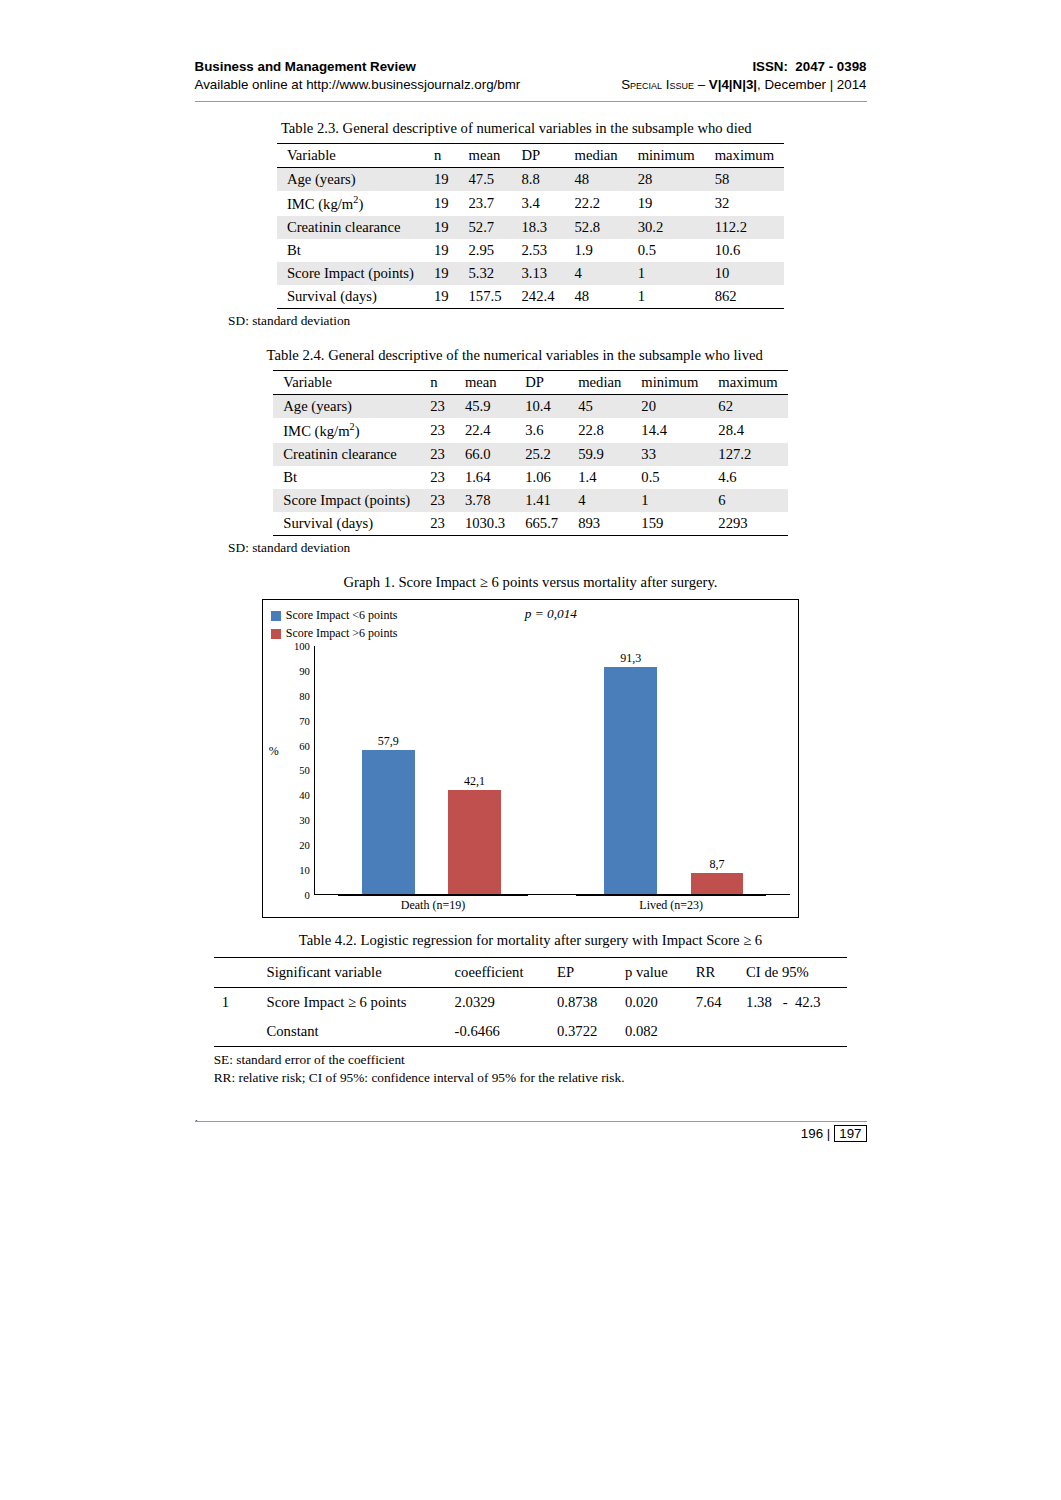Business and Management Review
Available online at http://www.businessjournalz.org/bmr
ISSN: 2047 - 0398
Special Issue – V|4|N|3|, December | 2014
Table 2.3. General descriptive of numerical variables in the subsample who died
| Variable | n | mean | DP | median | minimum | maximum |
| --- | --- | --- | --- | --- | --- | --- |
| Age (years) | 19 | 47.5 | 8.8 | 48 | 28 | 58 |
| IMC (kg/m 2 ) | 19 | 23.7 | 3.4 | 22.2 | 19 | 32 |
| Creatinin clearance | 19 | 52.7 | 18.3 | 52.8 | 30.2 | 112.2 |
| Bt | 19 | 2.95 | 2.53 | 1.9 | 0.5 | 10.6 |
| Score Impact (points) | 19 | 5.32 | 3.13 | 4 | 1 | 10 |
| Survival (days) | 19 | 157.5 | 242.4 | 48 | 1 | 862 |
SD: standard deviation
Table 2.4. General descriptive of the numerical variables in the subsample who lived
| Variable | n | mean | DP | median | minimum | maximum |
| --- | --- | --- | --- | --- | --- | --- |
| Age (years) | 23 | 45.9 | 10.4 | 45 | 20 | 62 |
| IMC (kg/m 2 ) | 23 | 22.4 | 3.6 | 22.8 | 14.4 | 28.4 |
| Creatinin clearance | 23 | 66.0 | 25.2 | 59.9 | 33 | 127.2 |
| Bt | 23 | 1.64 | 1.06 | 1.4 | 0.5 | 4.6 |
| Score Impact (points) | 23 | 3.78 | 1.41 | 4 | 1 | 6 |
| Survival (days) | 23 | 1030.3 | 665.7 | 893 | 159 | 2293 |
SD: standard deviation
Graph 1. Score Impact ≥ 6 points versus mortality after surgery.
Score Impact <6 points
Score Impact >6 points
p = 0,014
100 90 80 70 60 50 40 30 20 10 0 %
57,9
42,1
91,3
8,7
Death (n=19)
Lived (n=23)
Table 4.2. Logistic regression for mortality after surgery with Impact Score ≥ 6
| | Significant variable | coeefficient | EP | p value | RR | CI de 95% |
| --- | --- | --- | --- | --- | --- | --- |
| 1 | Score Impact ≥ 6 points | 2.0329 | 0.8738 | 0.020 | 7.64 | 1.38 - 42.3 |
| | Constant | -0.6466 | 0.3722 | 0.082 | | |
SE: standard error of the coefficient
RR: relative risk; CI of 95%: confidence interval of 95% for the relative risk.
.
196 |197